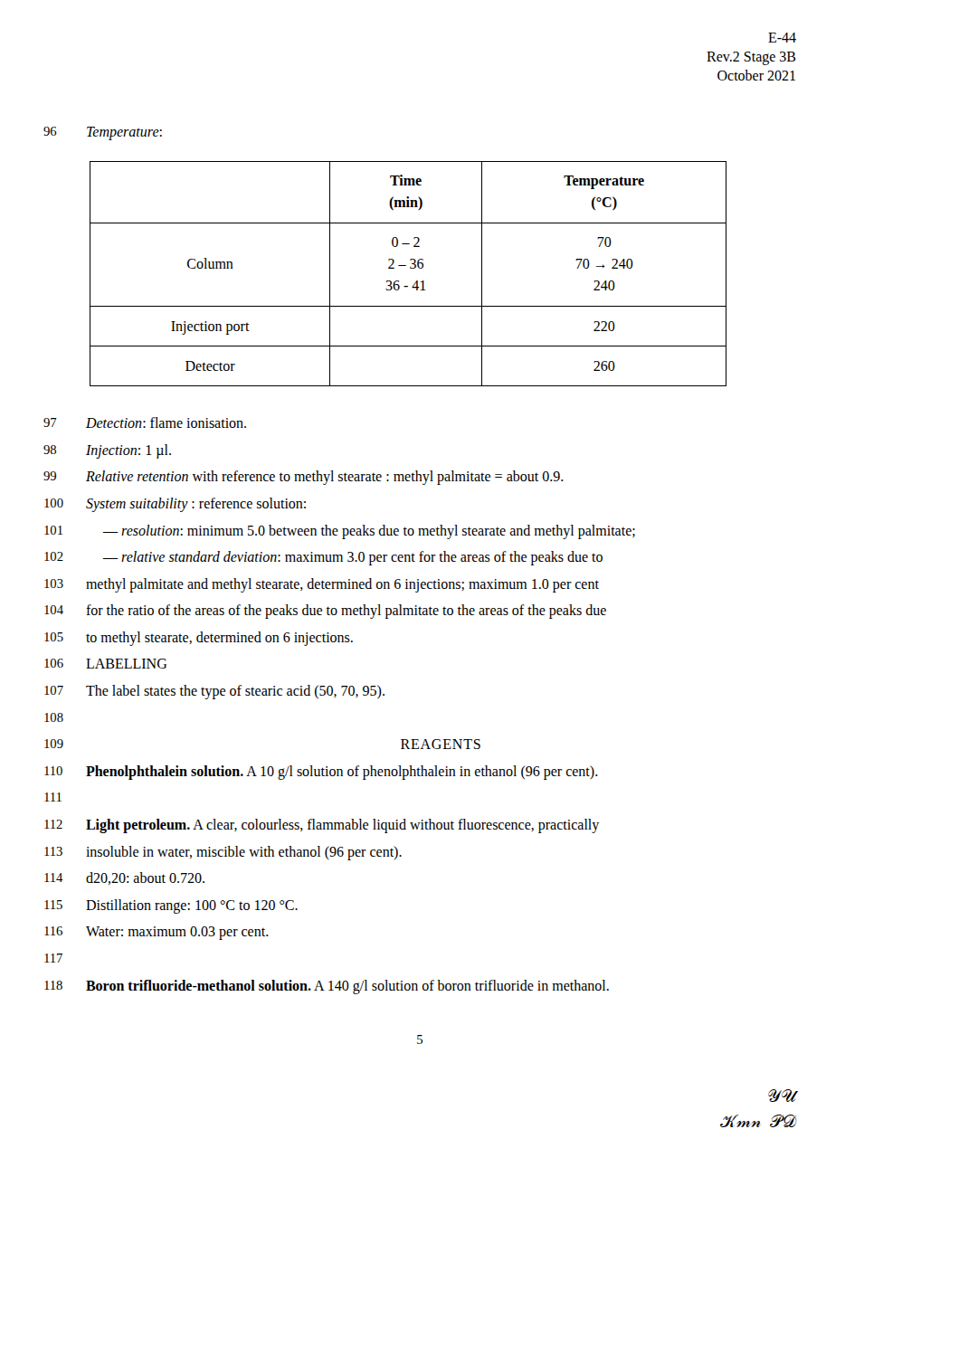E-44
Rev.2 Stage 3B
October 2021
96
Temperature:
| | Time (min) | Temperature (°C) |
| --- | --- | --- |
| Column | 0 – 2 2 – 36 36 - 41 | 70 70 → 240 240 |
| Injection port | | 220 |
| Detector | | 260 |
97
Detection: flame ionisation.
98
Injection: 1 µl.
99
Relative retention with reference to methyl stearate : methyl palmitate = about 0.9.
100
System suitability : reference solution:
101
— resolution: minimum 5.0 between the peaks due to methyl stearate and methyl palmitate;
102
— relative standard deviation: maximum 3.0 per cent for the areas of the peaks due to
103
methyl palmitate and methyl stearate, determined on 6 injections; maximum 1.0 per cent
104
for the ratio of the areas of the peaks due to methyl palmitate to the areas of the peaks due
105
to methyl stearate, determined on 6 injections.
106
LABELLING
107
The label states the type of stearic acid (50, 70, 95).
108
109
REAGENTS
110
Phenolphthalein solution. A 10 g/l solution of phenolphthalein in ethanol (96 per cent).
111
112
Light petroleum. A clear, colourless, flammable liquid without fluorescence, practically
113
insoluble in water, miscible with ethanol (96 per cent).
114
d20,20: about 0.720.
115
Distillation range: 100 °C to 120 °C.
116
Water: maximum 0.03 per cent.
117
118
Boron trifluoride-methanol solution. A 140 g/l solution of boron trifluoride in methanol.
5
𝒴𝒰
𝒦𝓂𝓃 𝒫𝒟